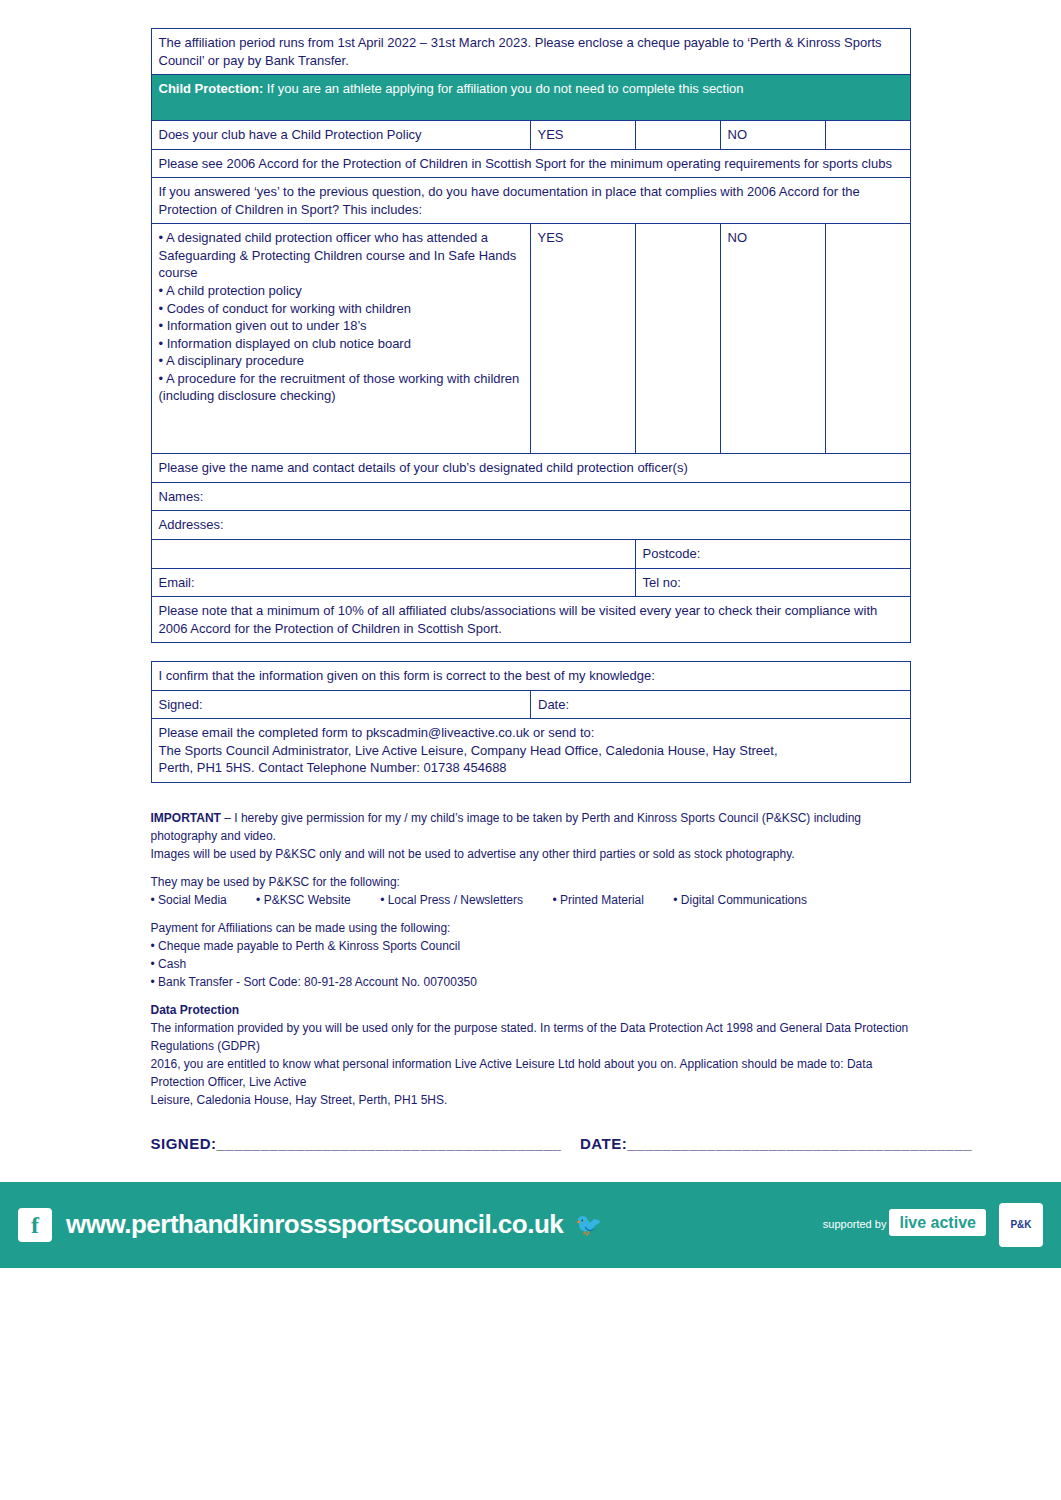| The affiliation period runs from 1st April 2022 – 31st March 2023. Please enclose a cheque payable to ‘Perth & Kinross Sports Council’ or pay by Bank Transfer. |
| Child Protection: If you are an athlete applying for affiliation you do not need to complete this section |
| Does your club have a Child Protection Policy | YES | | NO | |
| Please see 2006 Accord for the Protection of Children in Scottish Sport for the minimum operating requirements for sports clubs |
| If you answered ‘yes’ to the previous question, do you have documentation in place that complies with 2006 Accord for the Protection of Children in Sport? This includes: |
| • A designated child protection officer who has attended a Safeguarding & Protecting Children course and In Safe Hands course • A child protection policy • Codes of conduct for working with children • Information given out to under 18’s • Information displayed on club notice board • A disciplinary procedure • A procedure for the recruitment of those working with children (including disclosure checking) | YES | | NO | |
| Please give the name and contact details of your club’s designated child protection officer(s) |
| Names: |
| Addresses: |
| | Postcode: |
| Email: | Tel no: |
| Please note that a minimum of 10% of all affiliated clubs/associations will be visited every year to check their compliance with 2006 Accord for the Protection of Children in Scottish Sport. |
| I confirm that the information given on this form is correct to the best of my knowledge: |
| Signed: | Date: |
| Please email the completed form to pkscadmin@liveactive.co.uk or send to: The Sports Council Administrator, Live Active Leisure, Company Head Office, Caledonia House, Hay Street, Perth, PH1 5HS. Contact Telephone Number: 01738 454688 |
IMPORTANT – I hereby give permission for my / my child’s image to be taken by Perth and Kinross Sports Council (P&KSC) including photography and video.
Images will be used by P&KSC only and will not be used to advertise any other third parties or sold as stock photography.
They may be used by P&KSC for the following:
• Social Media • P&KSC Website • Local Press / Newsletters • Printed Material • Digital Communications
Payment for Affiliations can be made using the following:
• Cheque made payable to Perth & Kinross Sports Council
• Cash
• Bank Transfer - Sort Code: 80-91-28 Account No. 00700350
Data Protection
The information provided by you will be used only for the purpose stated. In terms of the Data Protection Act 1998 and General Data Protection Regulations (GDPR)
2016, you are entitled to know what personal information Live Active Leisure Ltd hold about you on. Application should be made to: Data Protection Officer, Live Active
Leisure, Caledonia House, Hay Street, Perth, PH1 5HS.
SIGNED:_______________________________________ DATE:_______________________________________
f
www.perthandkinrosssportscouncil.co.uk
🐦
supported by
live active
P&K